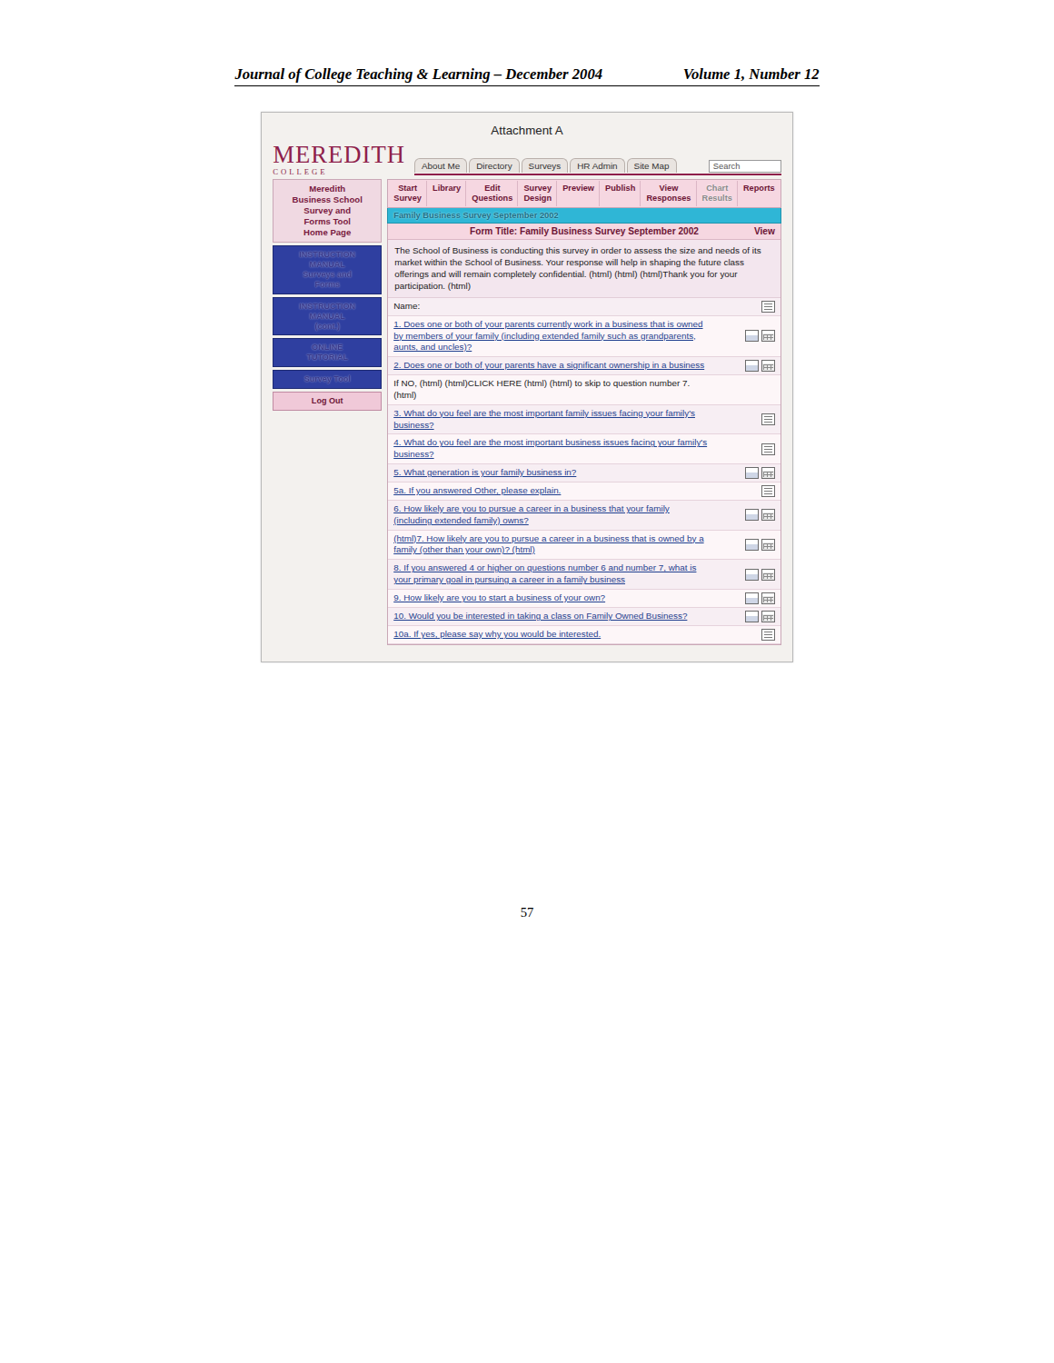Journal of College Teaching & Learning – December 2004
Volume 1, Number 12
Attachment A
MEREDITHCOLLEGE
About Me Directory Surveys HR Admin Site Map Search
Meredith
Business School
Survey and
Forms Tool
Home Page
INSTRUCTION
MANUAL
Surveys and
Forms
INSTRUCTION
MANUAL
(cont.)
ONLINE
TUTORIAL
Survey Tool
Log Out
Start
Survey
Library
Edit
Questions
Survey
Design
Preview
Publish
View
Responses
Chart
Results
Reports
Family Business Survey September 2002
Form Title: Family Business Survey September 2002 View
The School of Business is conducting this survey in order to assess the size and needs of its market within the School of Business. Your response will help in shaping the future class offerings and will remain completely confidential. (html) (html) (html)Thank you for your participation. (html)
| Name: | |
| 1. Does one or both of your parents currently work in a business that is owned by members of your family (including extended family such as grandparents, aunts, and uncles)? | |
| 2. Does one or both of your parents have a significant ownership in a business | |
| If NO, (html) (html)CLICK HERE (html) (html) to skip to question number 7. (html) | |
| 3. What do you feel are the most important family issues facing your family's business? | |
| 4. What do you feel are the most important business issues facing your family's business? | |
| 5. What generation is your family business in? | |
| 5a. If you answered Other, please explain. | |
| 6. How likely are you to pursue a career in a business that your family (including extended family) owns? | |
| (html)7. How likely are you to pursue a career in a business that is owned by a family (other than your own)? (html) | |
| 8. If you answered 4 or higher on questions number 6 and number 7, what is your primary goal in pursuing a career in a family business | |
| 9. How likely are you to start a business of your own? | |
| 10. Would you be interested in taking a class on Family Owned Business? | |
| 10a. If yes, please say why you would be interested. | |
57